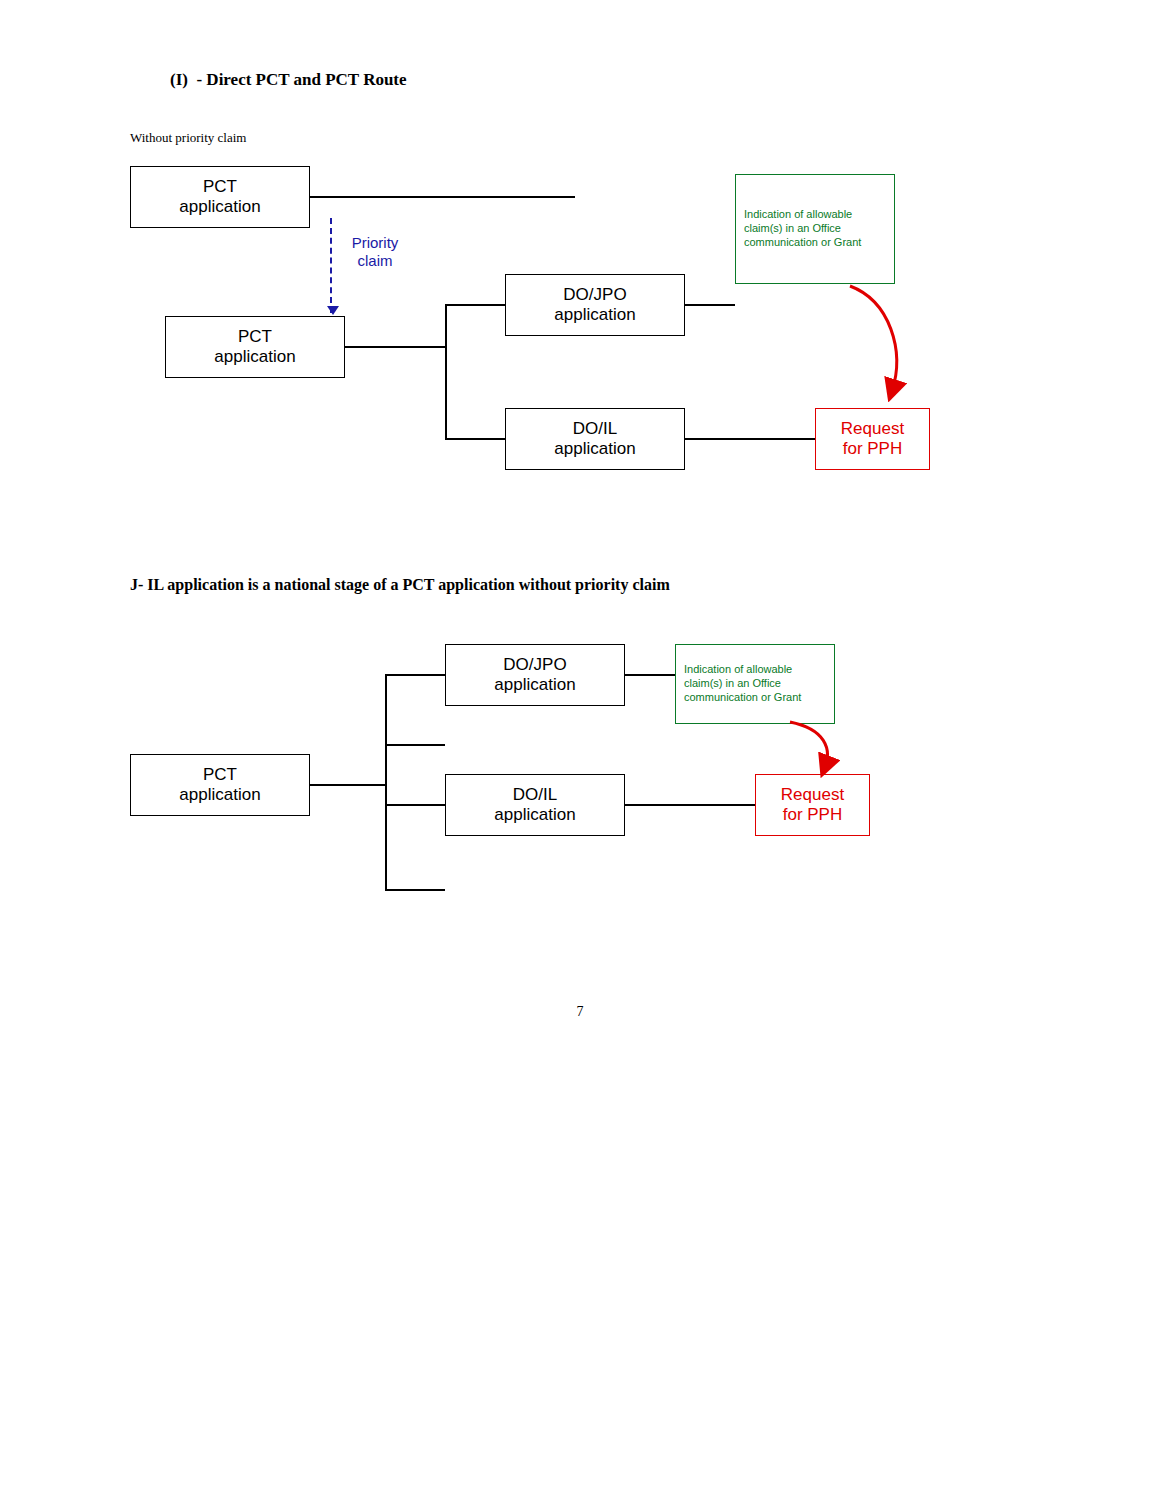(I) - Direct PCT and PCT Route
Without priority claim
PCT
application
Priority
claim
PCT
application
DO/JPO
application
DO/IL
application
Indication of allowable claim(s) in an Office communication or Grant
Request
for PPH
J- IL application is a national stage of a PCT application without priority claim
PCT
application
DO/JPO
application
DO/IL
application
Indication of allowable claim(s) in an Office communication or Grant
Request
for PPH
7